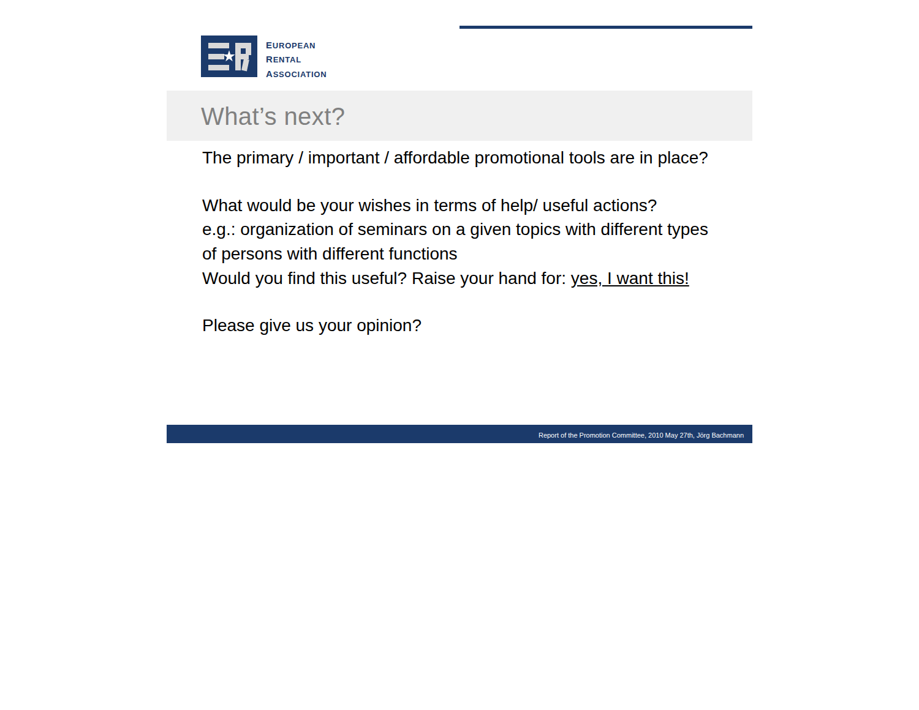EUROPEAN
RENTAL
ASSOCIATION
What’s next?
The primary / important / affordable promotional tools are in place?
What would be your wishes in terms of help/ useful actions?
e.g.: organization of seminars on a given topics with different types of persons with different functions
Would you find this useful? Raise your hand for: yes, I want this!
Please give us your opinion?
Report of the Promotion Committee, 2010 May 27th, Jörg Bachmann